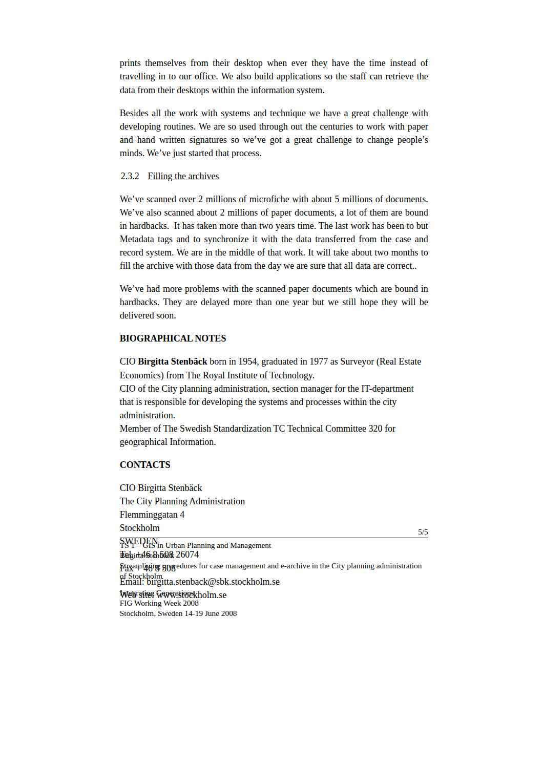prints themselves from their desktop when ever they have the time instead of travelling in to our office. We also build applications so the staff can retrieve the data from their desktops within the information system.
Besides all the work with systems and technique we have a great challenge with developing routines. We are so used through out the centuries to work with paper and hand written signatures so we’ve got a great challenge to change people’s minds. We’ve just started that process.
2.3.2 Filling the archives
We’ve scanned over 2 millions of microfiche with about 5 millions of documents. We’ve also scanned about 2 millions of paper documents, a lot of them are bound in hardbacks. It has taken more than two years time. The last work has been to but Metadata tags and to synchronize it with the data transferred from the case and record system. We are in the middle of that work. It will take about two months to fill the archive with those data from the day we are sure that all data are correct..
We’ve had more problems with the scanned paper documents which are bound in hardbacks. They are delayed more than one year but we still hope they will be delivered soon.
BIOGRAPHICAL NOTES
CIO Birgitta Stenbäck born in 1954, graduated in 1977 as Surveyor (Real Estate Economics) from The Royal Institute of Technology.
CIO of the City planning administration, section manager for the IT-department that is responsible for developing the systems and processes within the city administration.
Member of The Swedish Standardization TC Technical Committee 320 for geographical Information.
CONTACTS
CIO Birgitta Stenbäck
The City Planning Administration
Flemminggatan 4
Stockholm
SWEDEN
Tel. +46 8 508 26074
Fax + 46 8 508
Email: birgitta.stenback@sbk.stockholm.se
Web site: www.stockholm.se
5/5
TS 1 – GIS in Urban Planning and Management
Birgitta Stenbäck
Streamlining procedures for case management and e-archive in the City planning administration of Stockholm
Integrating Generations
FIG Working Week 2008
Stockholm, Sweden 14-19 June 2008